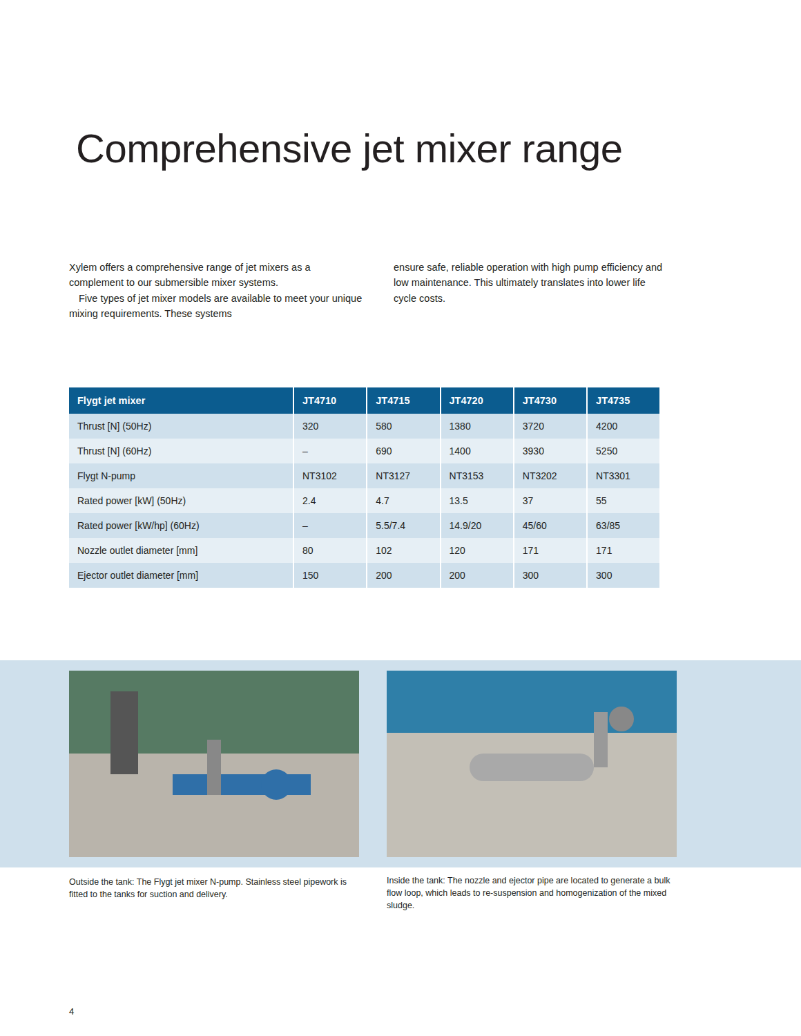Comprehensive jet mixer range
Xylem offers a comprehensive range of jet mixers as a complement to our submersible mixer systems.
Five types of jet mixer models are available to meet your unique mixing requirements. These systems
ensure safe, reliable operation with high pump efficiency and low maintenance. This ultimately translates into lower life cycle costs.
| Flygt jet mixer | JT4710 | JT4715 | JT4720 | JT4730 | JT4735 |
| --- | --- | --- | --- | --- | --- |
| Thrust [N] (50Hz) | 320 | 580 | 1380 | 3720 | 4200 |
| Thrust [N] (60Hz) | – | 690 | 1400 | 3930 | 5250 |
| Flygt N-pump | NT3102 | NT3127 | NT3153 | NT3202 | NT3301 |
| Rated power [kW] (50Hz) | 2.4 | 4.7 | 13.5 | 37 | 55 |
| Rated power [kW/hp] (60Hz) | – | 5.5/7.4 | 14.9/20 | 45/60 | 63/85 |
| Nozzle outlet diameter [mm] | 80 | 102 | 120 | 171 | 171 |
| Ejector outlet diameter [mm] | 150 | 200 | 200 | 300 | 300 |
Outside the tank: The Flygt jet mixer N-pump. Stainless steel pipework is fitted to the tanks for suction and delivery.
Inside the tank: The nozzle and ejector pipe are located to generate a bulk flow loop, which leads to re-suspension and homogenization of the mixed sludge.
4